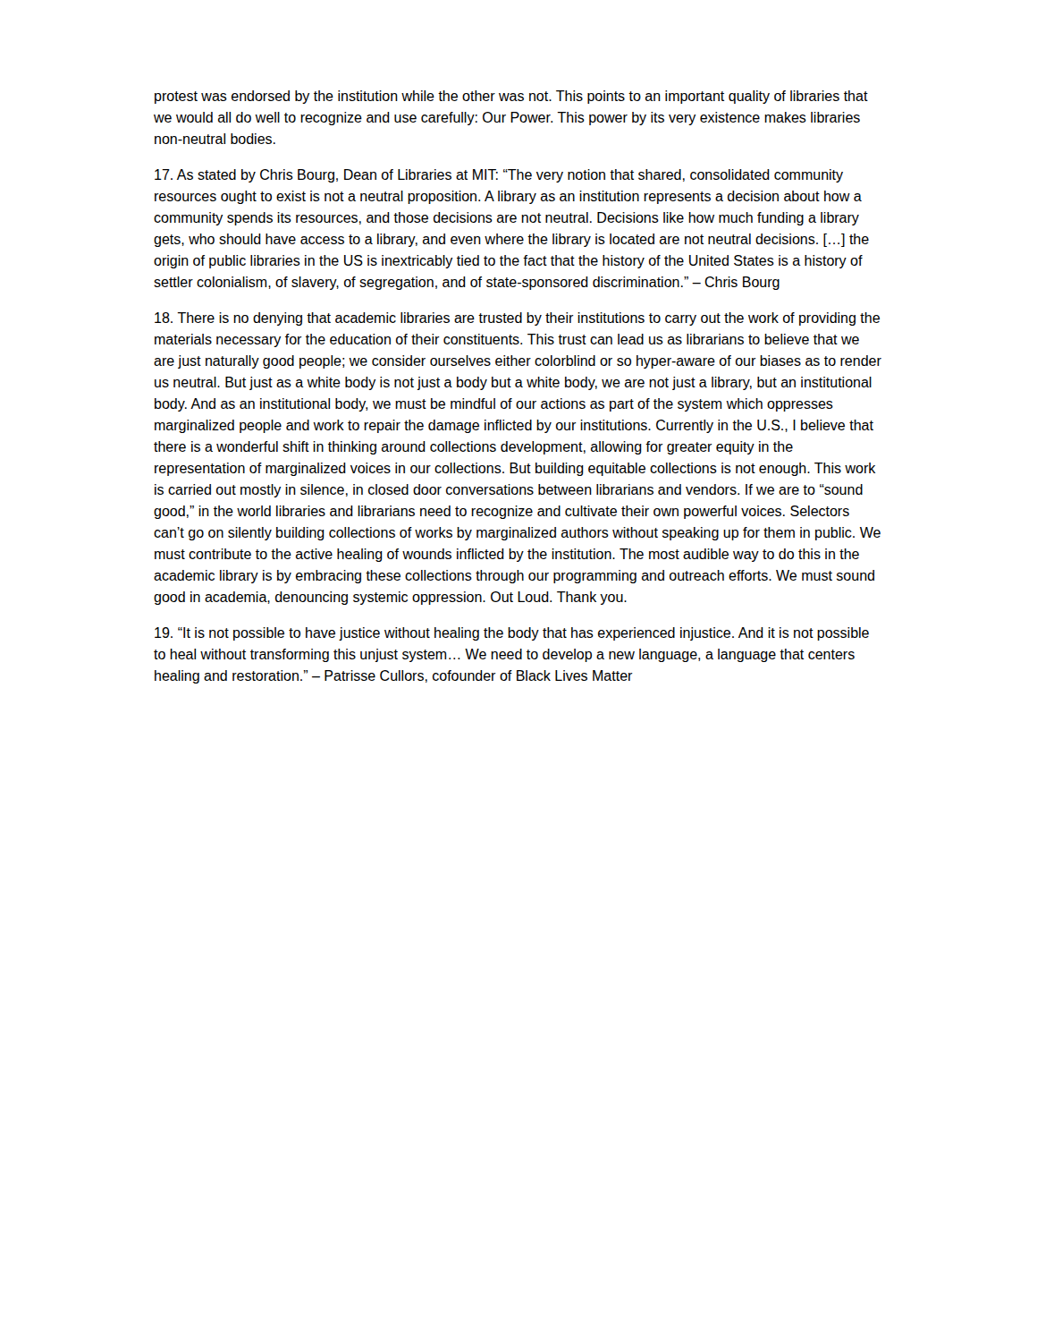protest was endorsed by the institution while the other was not. This points to an important quality of libraries that we would all do well to recognize and use carefully: Our Power. This power by its very existence makes libraries non-neutral bodies.
17. As stated by Chris Bourg, Dean of Libraries at MIT: “The very notion that shared, consolidated community resources ought to exist is not a neutral proposition. A library as an institution represents a decision about how a community spends its resources, and those decisions are not neutral. Decisions like how much funding a library gets, who should have access to a library, and even where the library is located are not neutral decisions. […] the origin of public libraries in the US is inextricably tied to the fact that the history of the United States is a history of settler colonialism, of slavery, of segregation, and of state-sponsored discrimination.” – Chris Bourg
18. There is no denying that academic libraries are trusted by their institutions to carry out the work of providing the materials necessary for the education of their constituents. This trust can lead us as librarians to believe that we are just naturally good people; we consider ourselves either colorblind or so hyper-aware of our biases as to render us neutral. But just as a white body is not just a body but a white body, we are not just a library, but an institutional body. And as an institutional body, we must be mindful of our actions as part of the system which oppresses marginalized people and work to repair the damage inflicted by our institutions. Currently in the U.S., I believe that there is a wonderful shift in thinking around collections development, allowing for greater equity in the representation of marginalized voices in our collections. But building equitable collections is not enough. This work is carried out mostly in silence, in closed door conversations between librarians and vendors. If we are to “sound good,” in the world libraries and librarians need to recognize and cultivate their own powerful voices. Selectors can’t go on silently building collections of works by marginalized authors without speaking up for them in public. We must contribute to the active healing of wounds inflicted by the institution. The most audible way to do this in the academic library is by embracing these collections through our programming and outreach efforts. We must sound good in academia, denouncing systemic oppression. Out Loud. Thank you.
19. “It is not possible to have justice without healing the body that has experienced injustice. And it is not possible to heal without transforming this unjust system… We need to develop a new language, a language that centers healing and restoration.” – Patrisse Cullors, cofounder of Black Lives Matter